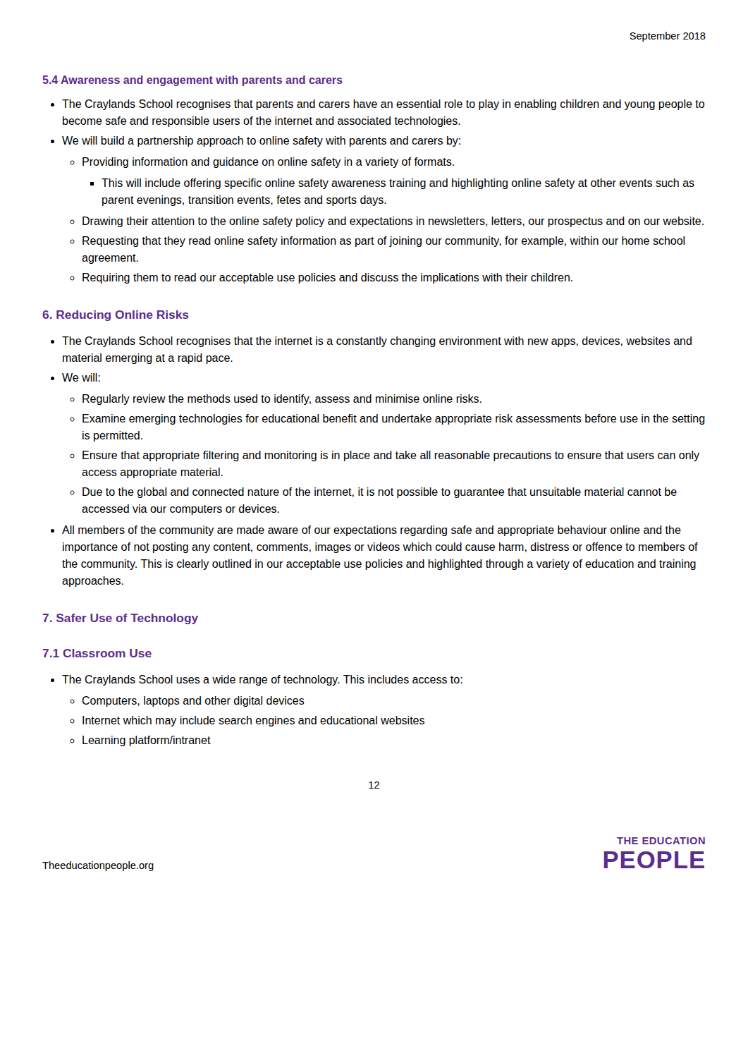September 2018
5.4 Awareness and engagement with parents and carers
The Craylands School recognises that parents and carers have an essential role to play in enabling children and young people to become safe and responsible users of the internet and associated technologies.
We will build a partnership approach to online safety with parents and carers by:
Providing information and guidance on online safety in a variety of formats.
This will include offering specific online safety awareness training and highlighting online safety at other events such as parent evenings, transition events, fetes and sports days.
Drawing their attention to the online safety policy and expectations in newsletters, letters, our prospectus and on our website.
Requesting that they read online safety information as part of joining our community, for example, within our home school agreement.
Requiring them to read our acceptable use policies and discuss the implications with their children.
6. Reducing Online Risks
The Craylands School recognises that the internet is a constantly changing environment with new apps, devices, websites and material emerging at a rapid pace.
We will:
Regularly review the methods used to identify, assess and minimise online risks.
Examine emerging technologies for educational benefit and undertake appropriate risk assessments before use in the setting is permitted.
Ensure that appropriate filtering and monitoring is in place and take all reasonable precautions to ensure that users can only access appropriate material.
Due to the global and connected nature of the internet, it is not possible to guarantee that unsuitable material cannot be accessed via our computers or devices.
All members of the community are made aware of our expectations regarding safe and appropriate behaviour online and the importance of not posting any content, comments, images or videos which could cause harm, distress or offence to members of the community. This is clearly outlined in our acceptable use policies and highlighted through a variety of education and training approaches.
7. Safer Use of Technology
7.1 Classroom Use
The Craylands School uses a wide range of technology. This includes access to:
Computers, laptops and other digital devices
Internet which may include search engines and educational websites
Learning platform/intranet
12
Theeducationpeople.org
THE EDUCATION
PEOPLE